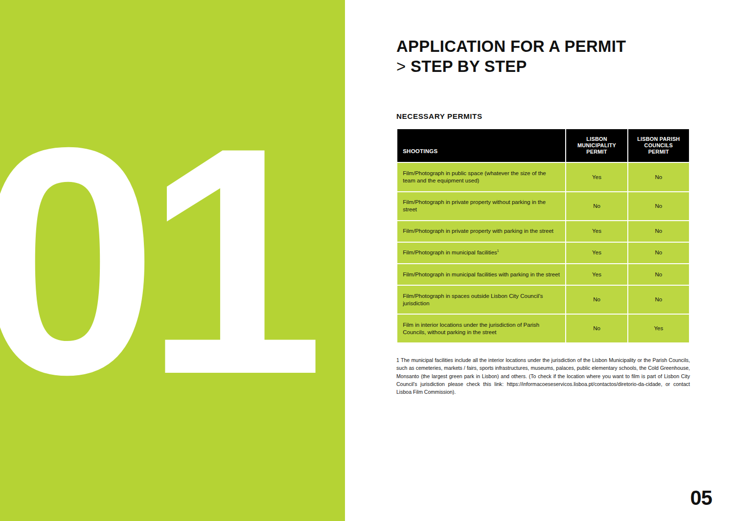01
Application for a Permit
> Step by Step
Necessary Permits
| Shootings | Lisbon Municipality Permit | Lisbon Parish Councils Permit |
| --- | --- | --- |
| Film/Photograph in public space (whatever the size of the team and the equipment used) | Yes | No |
| Film/Photograph in private property without parking in the street | No | No |
| Film/Photograph in private property with parking in the street | Yes | No |
| Film/Photograph in municipal facilities 1 | Yes | No |
| Film/Photograph in municipal facilities with parking in the street | Yes | No |
| Film/Photograph in spaces outside Lisbon City Council's jurisdiction | No | No |
| Film in interior locations under the jurisdiction of Parish Councils, without parking in the street | No | Yes |
1 The municipal facilities include all the interior locations under the jurisdiction of the Lisbon Municipality or the Parish Councils, such as cemeteries, markets / fairs, sports infrastructures, museums, palaces, public elementary schools, the Cold Greenhouse, Monsanto (the largest green park in Lisbon) and others. (To check if the location where you want to film is part of Lisbon City Council's jurisdiction please check this link: https://informacoeseservicos.lisboa.pt/contactos/diretorio-da-cidade, or contact Lisboa Film Commission).
05